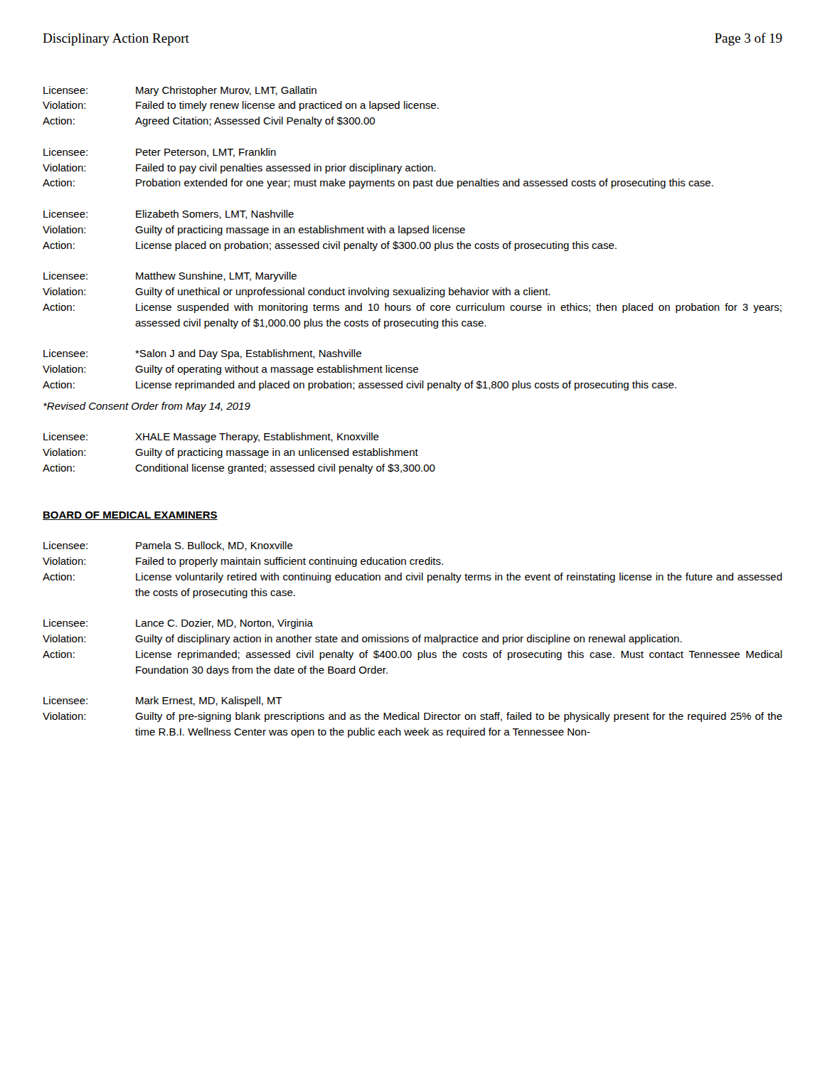Disciplinary Action Report Page 3 of 19
| Licensee: | Mary Christopher Murov, LMT, Gallatin |
| Violation: | Failed to timely renew license and practiced on a lapsed license. |
| Action: | Agreed Citation; Assessed Civil Penalty of $300.00 |
| Licensee: | Peter Peterson, LMT, Franklin |
| Violation: | Failed to pay civil penalties assessed in prior disciplinary action. |
| Action: | Probation extended for one year; must make payments on past due penalties and assessed costs of prosecuting this case. |
| Licensee: | Elizabeth Somers, LMT, Nashville |
| Violation: | Guilty of practicing massage in an establishment with a lapsed license |
| Action: | License placed on probation; assessed civil penalty of $300.00 plus the costs of prosecuting this case. |
| Licensee: | Matthew Sunshine, LMT, Maryville |
| Violation: | Guilty of unethical or unprofessional conduct involving sexualizing behavior with a client. |
| Action: | License suspended with monitoring terms and 10 hours of core curriculum course in ethics; then placed on probation for 3 years; assessed civil penalty of $1,000.00 plus the costs of prosecuting this case. |
| Licensee: | *Salon J and Day Spa, Establishment, Nashville |
| Violation: | Guilty of operating without a massage establishment license |
| Action: | License reprimanded and placed on probation; assessed civil penalty of $1,800 plus costs of prosecuting this case. |
*Revised Consent Order from May 14, 2019
| Licensee: | XHALE Massage Therapy, Establishment, Knoxville |
| Violation: | Guilty of practicing massage in an unlicensed establishment |
| Action: | Conditional license granted; assessed civil penalty of $3,300.00 |
BOARD OF MEDICAL EXAMINERS
| Licensee: | Pamela S. Bullock, MD, Knoxville |
| Violation: | Failed to properly maintain sufficient continuing education credits. |
| Action: | License voluntarily retired with continuing education and civil penalty terms in the event of reinstating license in the future and assessed the costs of prosecuting this case. |
| Licensee: | Lance C. Dozier, MD, Norton, Virginia |
| Violation: | Guilty of disciplinary action in another state and omissions of malpractice and prior discipline on renewal application. |
| Action: | License reprimanded; assessed civil penalty of $400.00 plus the costs of prosecuting this case. Must contact Tennessee Medical Foundation 30 days from the date of the Board Order. |
| Licensee: | Mark Ernest, MD, Kalispell, MT |
| Violation: | Guilty of pre-signing blank prescriptions and as the Medical Director on staff, failed to be physically present for the required 25% of the time R.B.I. Wellness Center was open to the public each week as required for a Tennessee Non- |